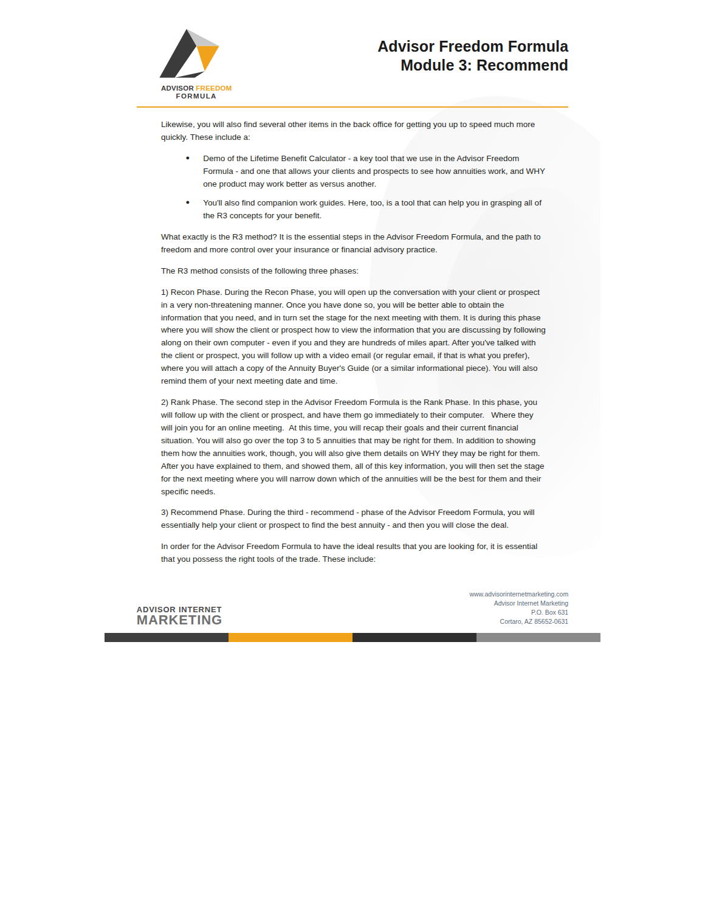ADVISOR FREEDOM FORMULA
Advisor Freedom Formula Module 3: Recommend
Likewise, you will also find several other items in the back office for getting you up to speed much more quickly. These include a:
Demo of the Lifetime Benefit Calculator - a key tool that we use in the Advisor Freedom Formula - and one that allows your clients and prospects to see how annuities work, and WHY one product may work better as versus another.
You'll also find companion work guides. Here, too, is a tool that can help you in grasping all of the R3 concepts for your benefit.
What exactly is the R3 method? It is the essential steps in the Advisor Freedom Formula, and the path to freedom and more control over your insurance or financial advisory practice.
The R3 method consists of the following three phases:
1) Recon Phase. During the Recon Phase, you will open up the conversation with your client or prospect in a very non-threatening manner. Once you have done so, you will be better able to obtain the information that you need, and in turn set the stage for the next meeting with them. It is during this phase where you will show the client or prospect how to view the information that you are discussing by following along on their own computer - even if you and they are hundreds of miles apart. After you've talked with the client or prospect, you will follow up with a video email (or regular email, if that is what you prefer), where you will attach a copy of the Annuity Buyer's Guide (or a similar informational piece). You will also remind them of your next meeting date and time.
2) Rank Phase. The second step in the Advisor Freedom Formula is the Rank Phase. In this phase, you will follow up with the client or prospect, and have them go immediately to their computer. Where they will join you for an online meeting. At this time, you will recap their goals and their current financial situation. You will also go over the top 3 to 5 annuities that may be right for them. In addition to showing them how the annuities work, though, you will also give them details on WHY they may be right for them. After you have explained to them, and showed them, all of this key information, you will then set the stage for the next meeting where you will narrow down which of the annuities will be the best for them and their specific needs.
3) Recommend Phase. During the third - recommend - phase of the Advisor Freedom Formula, you will essentially help your client or prospect to find the best annuity - and then you will close the deal.
In order for the Advisor Freedom Formula to have the ideal results that you are looking for, it is essential that you possess the right tools of the trade. These include:
ADVISOR INTERNET MARKETING
www.advisorinternetmarketing.com
Advisor Internet Marketing
P.O. Box 631
Cortaro, AZ 85652-0631